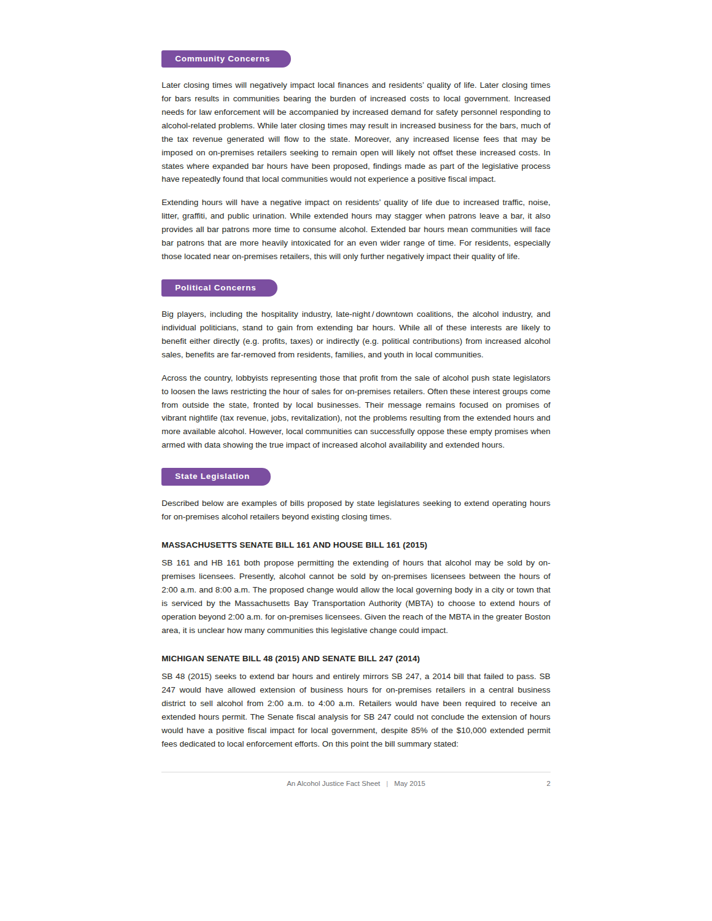Community Concerns
Later closing times will negatively impact local finances and residents’ quality of life. Later closing times for bars results in communities bearing the burden of increased costs to local government. Increased needs for law enforcement will be accompanied by increased demand for safety personnel responding to alcohol-related problems. While later closing times may result in increased business for the bars, much of the tax revenue generated will flow to the state. Moreover, any increased license fees that may be imposed on on-premises retailers seeking to remain open will likely not offset these increased costs. In states where expanded bar hours have been proposed, findings made as part of the legislative process have repeatedly found that local communities would not experience a positive fiscal impact.
Extending hours will have a negative impact on residents’ quality of life due to increased traffic, noise, litter, graffiti, and public urination. While extended hours may stagger when patrons leave a bar, it also provides all bar patrons more time to consume alcohol. Extended bar hours mean communities will face bar patrons that are more heavily intoxicated for an even wider range of time. For residents, especially those located near on-premises retailers, this will only further negatively impact their quality of life.
Political Concerns
Big players, including the hospitality industry, late-night / downtown coalitions, the alcohol industry, and individual politicians, stand to gain from extending bar hours. While all of these interests are likely to benefit either directly (e.g. profits, taxes) or indirectly (e.g. political contributions) from increased alcohol sales, benefits are far-removed from residents, families, and youth in local communities.
Across the country, lobbyists representing those that profit from the sale of alcohol push state legislators to loosen the laws restricting the hour of sales for on-premises retailers. Often these interest groups come from outside the state, fronted by local businesses. Their message remains focused on promises of vibrant nightlife (tax revenue, jobs, revitalization), not the problems resulting from the extended hours and more available alcohol. However, local communities can successfully oppose these empty promises when armed with data showing the true impact of increased alcohol availability and extended hours.
State Legislation
Described below are examples of bills proposed by state legislatures seeking to extend operating hours for on-premises alcohol retailers beyond existing closing times.
MASSACHUSETTS SENATE BILL 161 AND HOUSE BILL 161 (2015)
SB 161 and HB 161 both propose permitting the extending of hours that alcohol may be sold by on-premises licensees. Presently, alcohol cannot be sold by on-premises licensees between the hours of 2:00 a.m. and 8:00 a.m. The proposed change would allow the local governing body in a city or town that is serviced by the Massachusetts Bay Transportation Authority (MBTA) to choose to extend hours of operation beyond 2:00 a.m. for on-premises licensees. Given the reach of the MBTA in the greater Boston area, it is unclear how many communities this legislative change could impact.
MICHIGAN SENATE BILL 48 (2015) AND SENATE BILL 247 (2014)
SB 48 (2015) seeks to extend bar hours and entirely mirrors SB 247, a 2014 bill that failed to pass. SB 247 would have allowed extension of business hours for on-premises retailers in a central business district to sell alcohol from 2:00 a.m. to 4:00 a.m. Retailers would have been required to receive an extended hours permit. The Senate fiscal analysis for SB 247 could not conclude the extension of hours would have a positive fiscal impact for local government, despite 85% of the $10,000 extended permit fees dedicated to local enforcement efforts. On this point the bill summary stated:
An Alcohol Justice Fact Sheet|May 2015
2